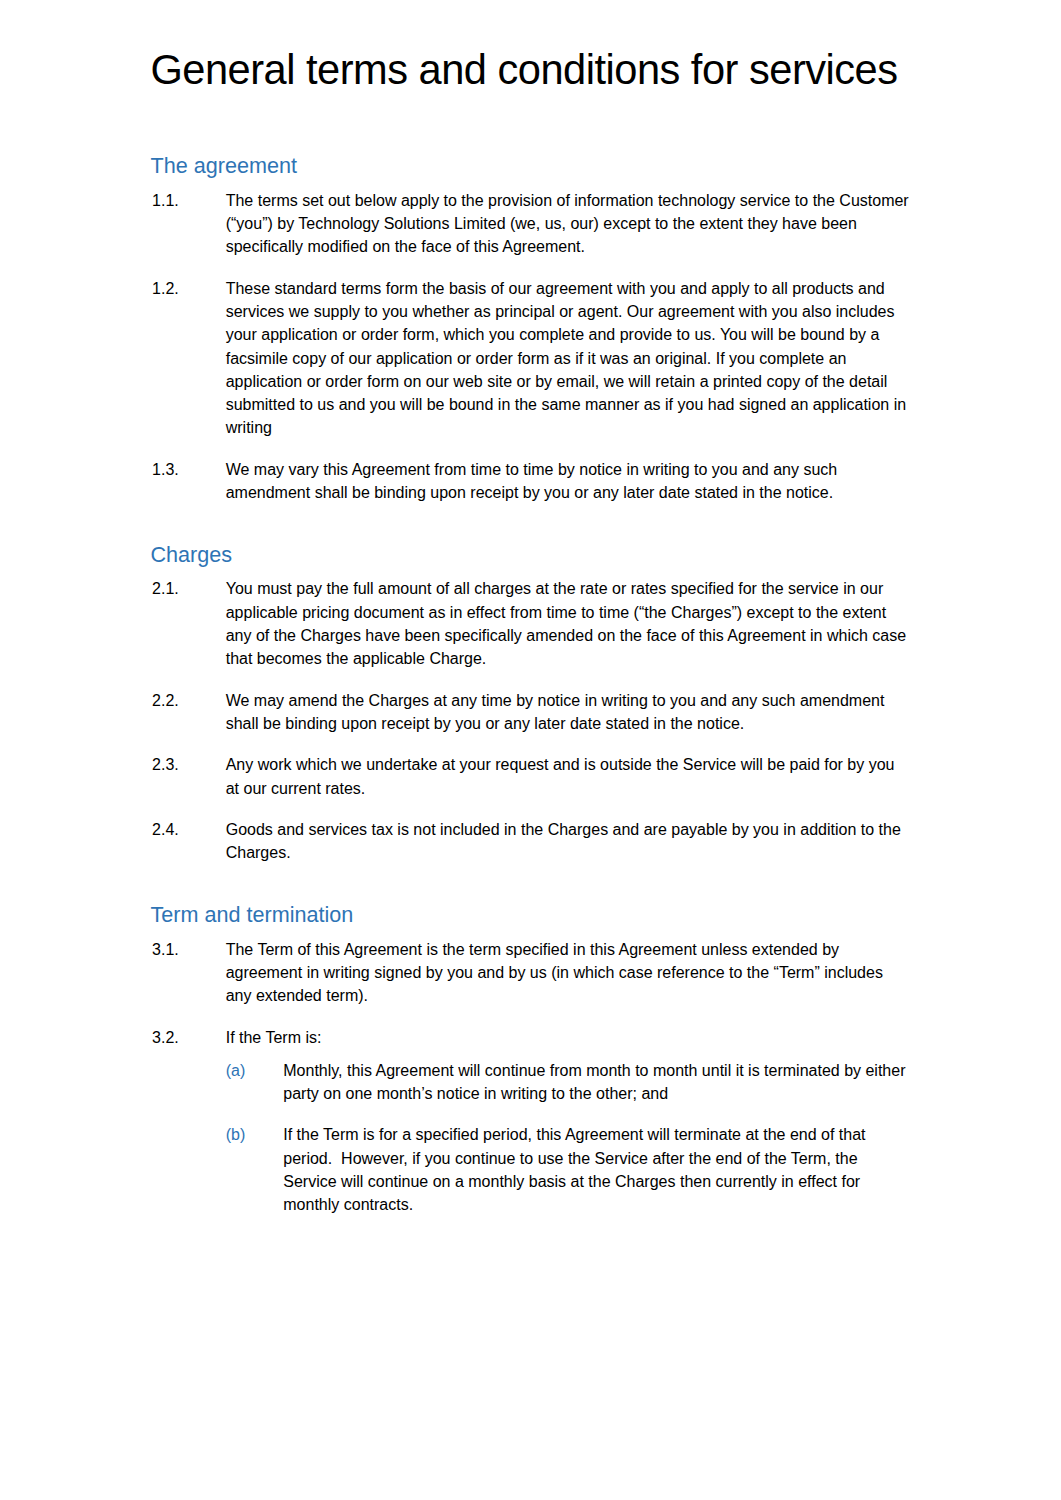General terms and conditions for services
The agreement
1.1.
The terms set out below apply to the provision of information technology service to the Customer (“you”) by Technology Solutions Limited (we, us, our) except to the extent they have been specifically modified on the face of this Agreement.
1.2.
These standard terms form the basis of our agreement with you and apply to all products and services we supply to you whether as principal or agent. Our agreement with you also includes your application or order form, which you complete and provide to us. You will be bound by a facsimile copy of our application or order form as if it was an original. If you complete an application or order form on our web site or by email, we will retain a printed copy of the detail submitted to us and you will be bound in the same manner as if you had signed an application in writing
1.3.
We may vary this Agreement from time to time by notice in writing to you and any such amendment shall be binding upon receipt by you or any later date stated in the notice.
Charges
2.1.
You must pay the full amount of all charges at the rate or rates specified for the service in our applicable pricing document as in effect from time to time (“the Charges”) except to the extent any of the Charges have been specifically amended on the face of this Agreement in which case that becomes the applicable Charge.
2.2.
We may amend the Charges at any time by notice in writing to you and any such amendment shall be binding upon receipt by you or any later date stated in the notice.
2.3.
Any work which we undertake at your request and is outside the Service will be paid for by you at our current rates.
2.4.
Goods and services tax is not included in the Charges and are payable by you in addition to the Charges.
Term and termination
3.1.
The Term of this Agreement is the term specified in this Agreement unless extended by agreement in writing signed by you and by us (in which case reference to the “Term” includes any extended term).
3.2.
If the Term is:
(a)
Monthly, this Agreement will continue from month to month until it is terminated by either party on one month’s notice in writing to the other; and
(b)
If the Term is for a specified period, this Agreement will terminate at the end of that period. However, if you continue to use the Service after the end of the Term, the Service will continue on a monthly basis at the Charges then currently in effect for monthly contracts.